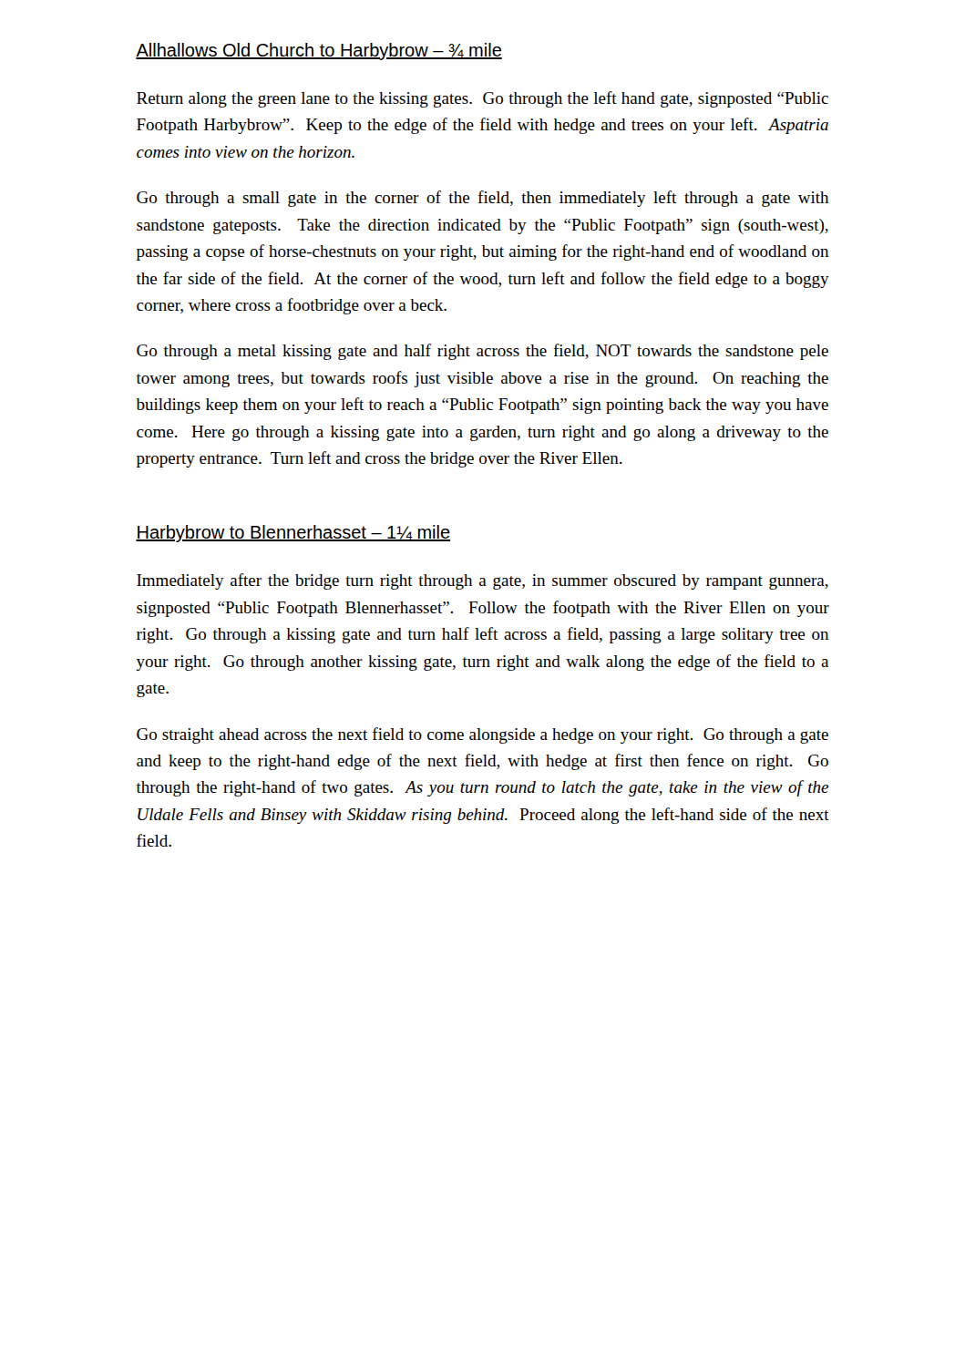Allhallows Old Church to Harbybrow – ¾ mile
Return along the green lane to the kissing gates. Go through the left hand gate, signposted “Public Footpath Harbybrow”. Keep to the edge of the field with hedge and trees on your left. Aspatria comes into view on the horizon.
Go through a small gate in the corner of the field, then immediately left through a gate with sandstone gateposts. Take the direction indicated by the “Public Footpath” sign (south-west), passing a copse of horse-chestnuts on your right, but aiming for the right-hand end of woodland on the far side of the field. At the corner of the wood, turn left and follow the field edge to a boggy corner, where cross a footbridge over a beck.
Go through a metal kissing gate and half right across the field, NOT towards the sandstone pele tower among trees, but towards roofs just visible above a rise in the ground. On reaching the buildings keep them on your left to reach a “Public Footpath” sign pointing back the way you have come. Here go through a kissing gate into a garden, turn right and go along a driveway to the property entrance. Turn left and cross the bridge over the River Ellen.
Harbybrow to Blennerhasset – 1¼ mile
Immediately after the bridge turn right through a gate, in summer obscured by rampant gunnera, signposted “Public Footpath Blennerhasset”. Follow the footpath with the River Ellen on your right. Go through a kissing gate and turn half left across a field, passing a large solitary tree on your right. Go through another kissing gate, turn right and walk along the edge of the field to a gate.
Go straight ahead across the next field to come alongside a hedge on your right. Go through a gate and keep to the right-hand edge of the next field, with hedge at first then fence on right. Go through the right-hand of two gates. As you turn round to latch the gate, take in the view of the Uldale Fells and Binsey with Skiddaw rising behind. Proceed along the left-hand side of the next field.